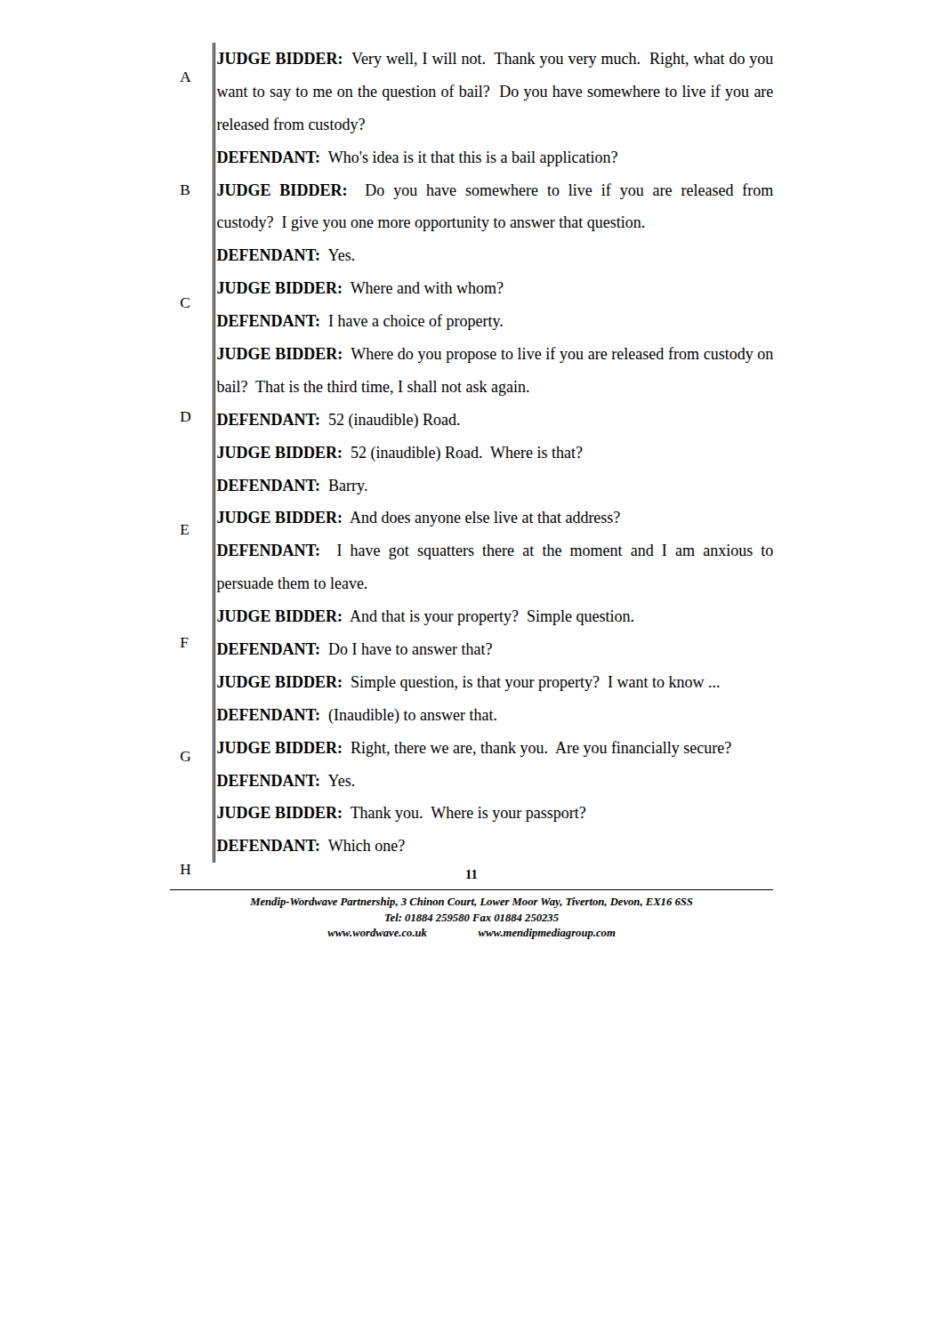A B C D E F G H
JUDGE BIDDER: Very well, I will not. Thank you very much. Right, what do you want to say to me on the question of bail? Do you have somewhere to live if you are released from custody?
DEFENDANT: Who's idea is it that this is a bail application?
JUDGE BIDDER: Do you have somewhere to live if you are released from custody? I give you one more opportunity to answer that question.
DEFENDANT: Yes.
JUDGE BIDDER: Where and with whom?
DEFENDANT: I have a choice of property.
JUDGE BIDDER: Where do you propose to live if you are released from custody on bail? That is the third time, I shall not ask again.
DEFENDANT: 52 (inaudible) Road.
JUDGE BIDDER: 52 (inaudible) Road. Where is that?
DEFENDANT: Barry.
JUDGE BIDDER: And does anyone else live at that address?
DEFENDANT: I have got squatters there at the moment and I am anxious to persuade them to leave.
JUDGE BIDDER: And that is your property? Simple question.
DEFENDANT: Do I have to answer that?
JUDGE BIDDER: Simple question, is that your property? I want to know ...
DEFENDANT: (Inaudible) to answer that.
JUDGE BIDDER: Right, there we are, thank you. Are you financially secure?
DEFENDANT: Yes.
JUDGE BIDDER: Thank you. Where is your passport?
DEFENDANT: Which one?
11
Mendip-Wordwave Partnership, 3 Chinon Court, Lower Moor Way, Tiverton, Devon, EX16 6SS
Tel: 01884 259580 Fax 01884 250235
www.wordwave.co.uk www.mendipmediagroup.com